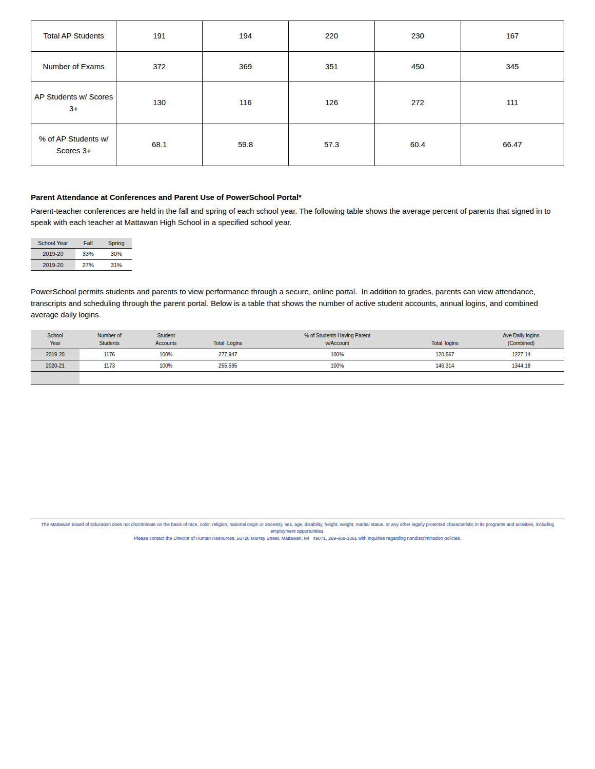| Total AP Students | 191 | 194 | 220 | 230 | 167 |
| Number of Exams | 372 | 369 | 351 | 450 | 345 |
| AP Students w/ Scores 3+ | 130 | 116 | 126 | 272 | 111 |
| % of AP Students w/ Scores 3+ | 68.1 | 59.8 | 57.3 | 60.4 | 66.47 |
Parent Attendance at Conferences and Parent Use of PowerSchool Portal*
Parent-teacher conferences are held in the fall and spring of each school year. The following table shows the average percent of parents that signed in to speak with each teacher at Mattawan High School in a specified school year.
| School Year | Fall | Spring |
| --- | --- | --- |
| 2019-20 | 33% | 30% |
| 2019-20 | 27% | 31% |
PowerSchool permits students and parents to view performance through a secure, online portal. In addition to grades, parents can view attendance, transcripts and scheduling through the parent portal. Below is a table that shows the number of active student accounts, annual logins, and combined average daily logins.
| School Year | Number of Students | Student Accounts | Total Logins | % of Students Having Parent w/Account | Total logins | Ave Daily logins (Combined) |
| --- | --- | --- | --- | --- | --- | --- |
| 2019-20 | 1176 | 100% | 277,947 | 100% | 120,567 | 1227.14 |
| 2020-21 | 1173 | 100% | 255,595 | 100% | 146,314 | 1344.18 |
The Mattawan Board of Education does not discriminate on the basis of race, color, religion, national origin or ancestry, sex, age, disability, height, weight, marital status, or any other legally protected characteristic in its programs and activities, including employment opportunities.
Please contact the Director of Human Resources, 56720 Murray Street, Mattawan, MI 49071, 269-668-3361 with inquiries regarding nondiscrimination policies.